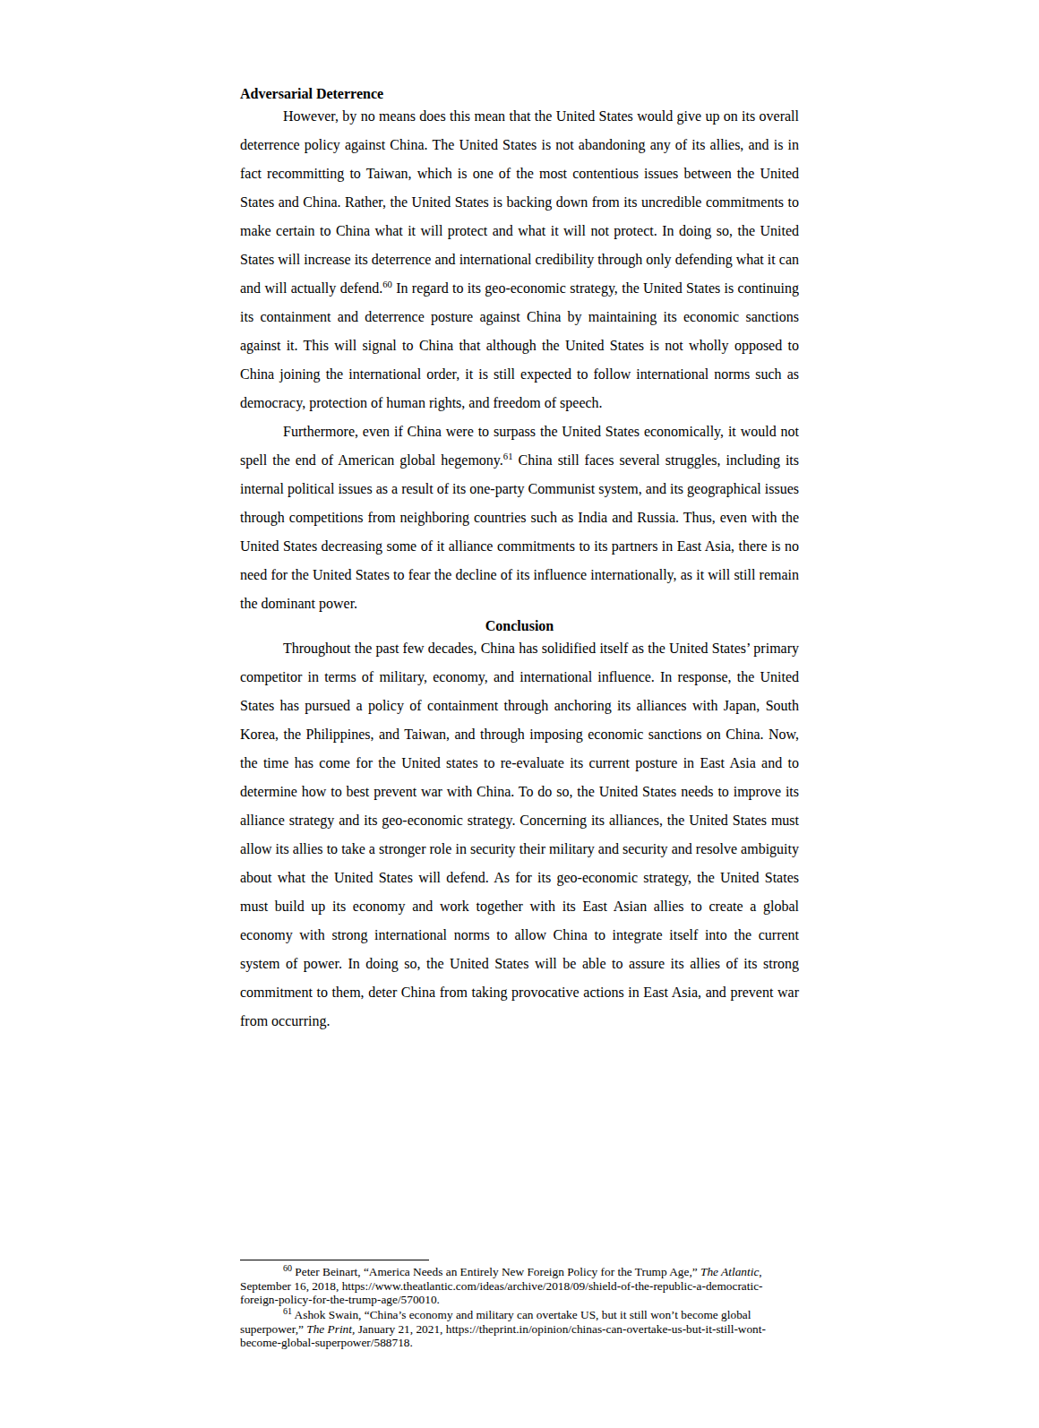Adversarial Deterrence
However, by no means does this mean that the United States would give up on its overall deterrence policy against China. The United States is not abandoning any of its allies, and is in fact recommitting to Taiwan, which is one of the most contentious issues between the United States and China. Rather, the United States is backing down from its uncredible commitments to make certain to China what it will protect and what it will not protect. In doing so, the United States will increase its deterrence and international credibility through only defending what it can and will actually defend.60 In regard to its geo-economic strategy, the United States is continuing its containment and deterrence posture against China by maintaining its economic sanctions against it. This will signal to China that although the United States is not wholly opposed to China joining the international order, it is still expected to follow international norms such as democracy, protection of human rights, and freedom of speech.
Furthermore, even if China were to surpass the United States economically, it would not spell the end of American global hegemony.61 China still faces several struggles, including its internal political issues as a result of its one-party Communist system, and its geographical issues through competitions from neighboring countries such as India and Russia. Thus, even with the United States decreasing some of it alliance commitments to its partners in East Asia, there is no need for the United States to fear the decline of its influence internationally, as it will still remain the dominant power.
Conclusion
Throughout the past few decades, China has solidified itself as the United States’ primary competitor in terms of military, economy, and international influence. In response, the United States has pursued a policy of containment through anchoring its alliances with Japan, South Korea, the Philippines, and Taiwan, and through imposing economic sanctions on China. Now, the time has come for the United states to re-evaluate its current posture in East Asia and to determine how to best prevent war with China. To do so, the United States needs to improve its alliance strategy and its geo-economic strategy. Concerning its alliances, the United States must allow its allies to take a stronger role in security their military and security and resolve ambiguity about what the United States will defend. As for its geo-economic strategy, the United States must build up its economy and work together with its East Asian allies to create a global economy with strong international norms to allow China to integrate itself into the current system of power. In doing so, the United States will be able to assure its allies of its strong commitment to them, deter China from taking provocative actions in East Asia, and prevent war from occurring.
60 Peter Beinart, “America Needs an Entirely New Foreign Policy for the Trump Age,” The Atlantic, September 16, 2018, https://www.theatlantic.com/ideas/archive/2018/09/shield-of-the-republic-a-democratic-foreign-policy-for-the-trump-age/570010.
61 Ashok Swain, “China’s economy and military can overtake US, but it still won’t become global superpower,” The Print, January 21, 2021, https://theprint.in/opinion/chinas-can-overtake-us-but-it-still-wont-become-global-superpower/588718.